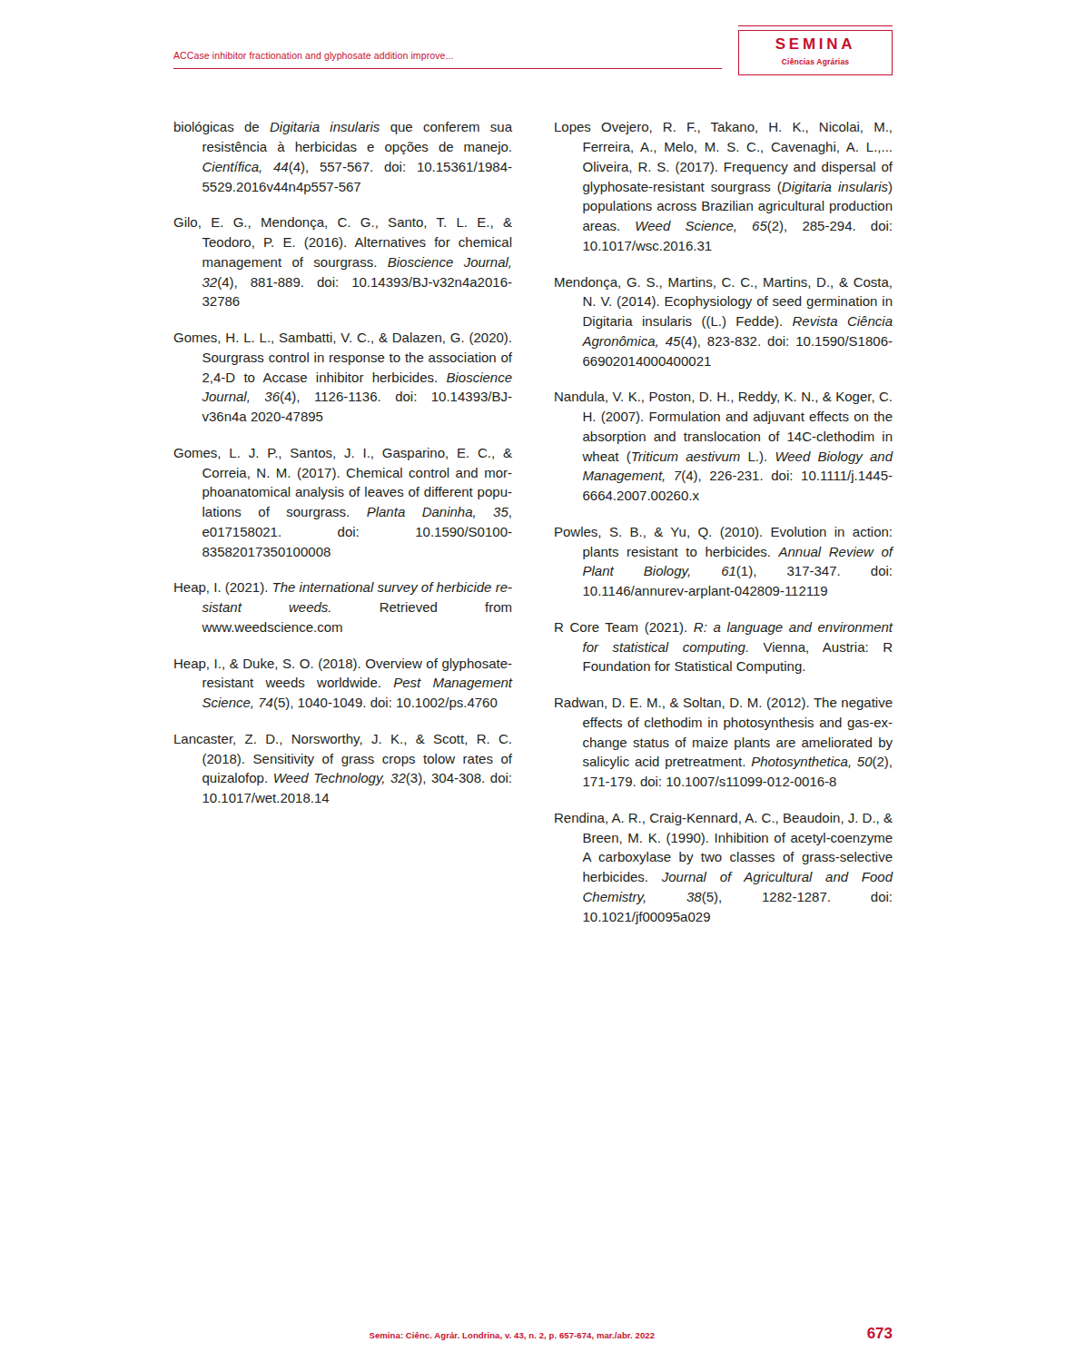ACCase inhibitor fractionation and glyphosate addition improve...
SEMINA
Ciências Agrárias
biológicas de Digitaria insularis que conferem sua resistência à herbicidas e opções de manejo. Científica, 44(4), 557-567. doi: 10.15361/1984-5529.2016v44n4p557-567
Gilo, E. G., Mendonça, C. G., Santo, T. L. E., & Teodoro, P. E. (2016). Alternatives for chemical management of sourgrass. Bioscience Journal, 32(4), 881-889. doi: 10.14393/BJ-v32n4a2016-32786
Gomes, H. L. L., Sambatti, V. C., & Dalazen, G. (2020). Sourgrass control in response to the association of 2,4-D to Accase inhibitor herbicides. Bioscience Journal, 36(4), 1126-1136. doi: 10.14393/BJ-v36n4a 2020-47895
Gomes, L. J. P., Santos, J. I., Gasparino, E. C., & Correia, N. M. (2017). Chemical control and morphoanatomical analysis of leaves of different populations of sourgrass. Planta Daninha, 35, e017158021. doi: 10.1590/S0100-83582017350100008
Heap, I. (2021). The international survey of herbicide resistant weeds. Retrieved from www.weedscience.com
Heap, I., & Duke, S. O. (2018). Overview of glyphosate-resistant weeds worldwide. Pest Management Science, 74(5), 1040-1049. doi: 10.1002/ps.4760
Lancaster, Z. D., Norsworthy, J. K., & Scott, R. C. (2018). Sensitivity of grass crops tolow rates of quizalofop. Weed Technology, 32(3), 304-308. doi: 10.1017/wet.2018.14
Lopes Ovejero, R. F., Takano, H. K., Nicolai, M., Ferreira, A., Melo, M. S. C., Cavenaghi, A. L.,... Oliveira, R. S. (2017). Frequency and dispersal of glyphosate-resistant sourgrass (Digitaria insularis) populations across Brazilian agricultural production areas. Weed Science, 65(2), 285-294. doi: 10.1017/wsc.2016.31
Mendonça, G. S., Martins, C. C., Martins, D., & Costa, N. V. (2014). Ecophysiology of seed germination in Digitaria insularis ((L.) Fedde). Revista Ciência Agronômica, 45(4), 823-832. doi: 10.1590/S1806-66902014000400021
Nandula, V. K., Poston, D. H., Reddy, K. N., & Koger, C. H. (2007). Formulation and adjuvant effects on the absorption and translocation of 14C-clethodim in wheat (Triticum aestivum L.). Weed Biology and Management, 7(4), 226-231. doi: 10.1111/j.1445-6664.2007.00260.x
Powles, S. B., & Yu, Q. (2010). Evolution in action: plants resistant to herbicides. Annual Review of Plant Biology, 61(1), 317-347. doi: 10.1146/annurev-arplant-042809-112119
R Core Team (2021). R: a language and environment for statistical computing. Vienna, Austria: R Foundation for Statistical Computing.
Radwan, D. E. M., & Soltan, D. M. (2012). The negative effects of clethodim in photosynthesis and gas-exchange status of maize plants are ameliorated by salicylic acid pretreatment. Photosynthetica, 50(2), 171-179. doi: 10.1007/s11099-012-0016-8
Rendina, A. R., Craig-Kennard, A. C., Beaudoin, J. D., & Breen, M. K. (1990). Inhibition of acetyl-coenzyme A carboxylase by two classes of grass-selective herbicides. Journal of Agricultural and Food Chemistry, 38(5), 1282-1287. doi: 10.1021/jf00095a029
Semina: Ciênc. Agrár. Londrina, v. 43, n. 2, p. 657-674, mar./abr. 2022
673